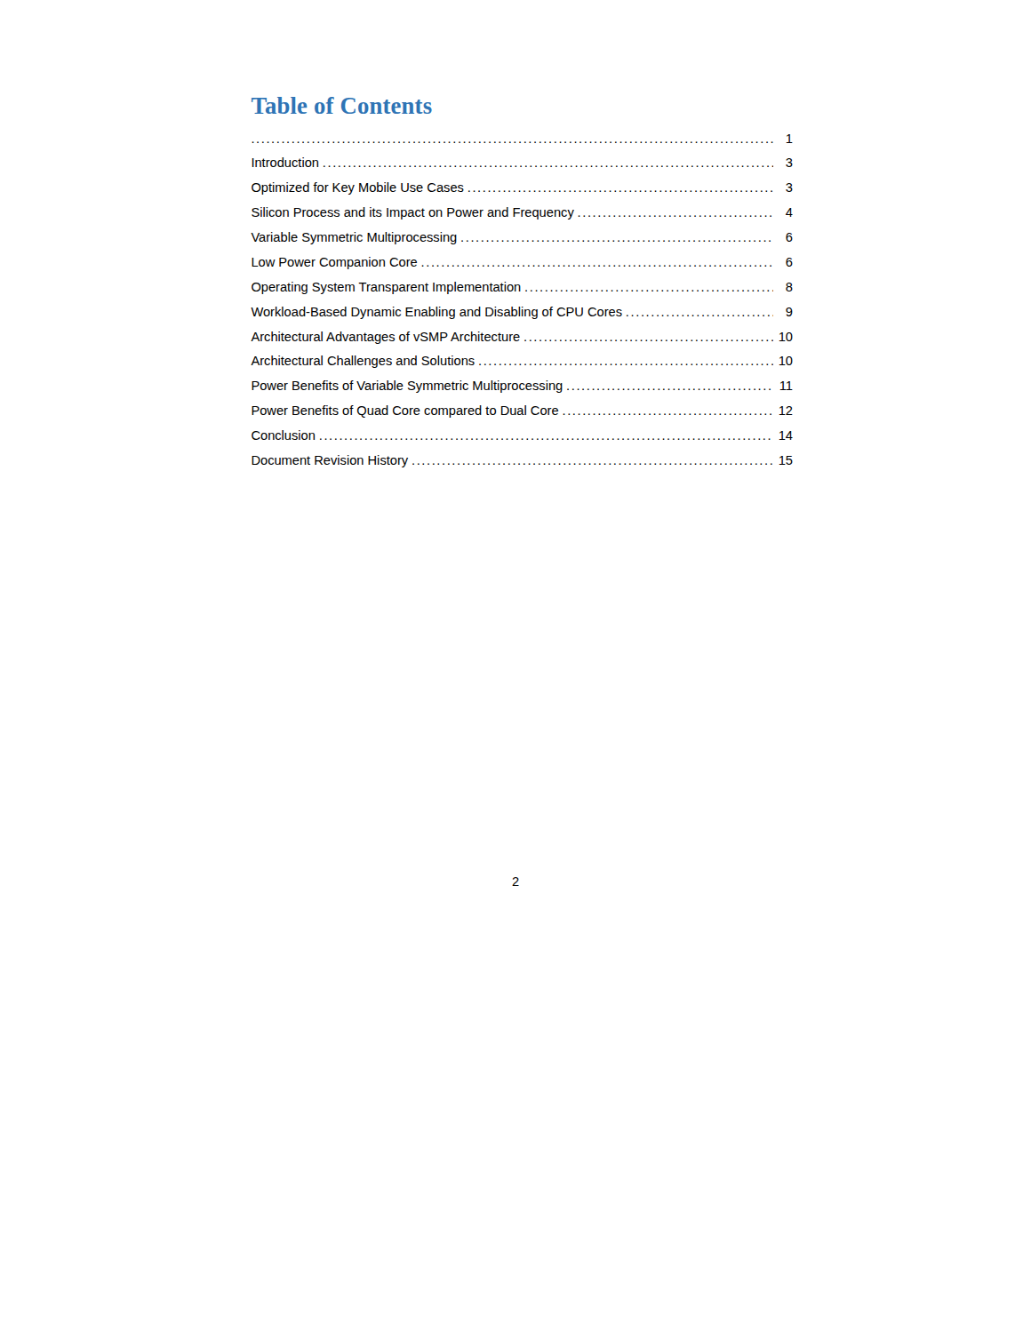Table of Contents
........................................................................................................................................................... 1
Introduction ............................................................................................................................................. 3
Optimized for Key Mobile Use Cases ..................................................................................................... 3
Silicon Process and its Impact on Power and Frequency ...................................................................... 4
Variable Symmetric Multiprocessing ..................................................................................................... 6
Low Power Companion Core .............................................................................................................. 6
Operating System Transparent Implementation ................................................................................... 8
Workload-Based Dynamic Enabling and Disabling of CPU Cores ......................................................... 9
Architectural Advantages of vSMP Architecture ..................................................................................... 10
Architectural Challenges and Solutions ............................................................................................ 10
Power Benefits of Variable Symmetric Multiprocessing ....................................................................... 11
Power Benefits of Quad Core compared to Dual Core .......................................................................... 12
Conclusion .............................................................................................................................................. 14
Document Revision History ..................................................................................................................... 15
2